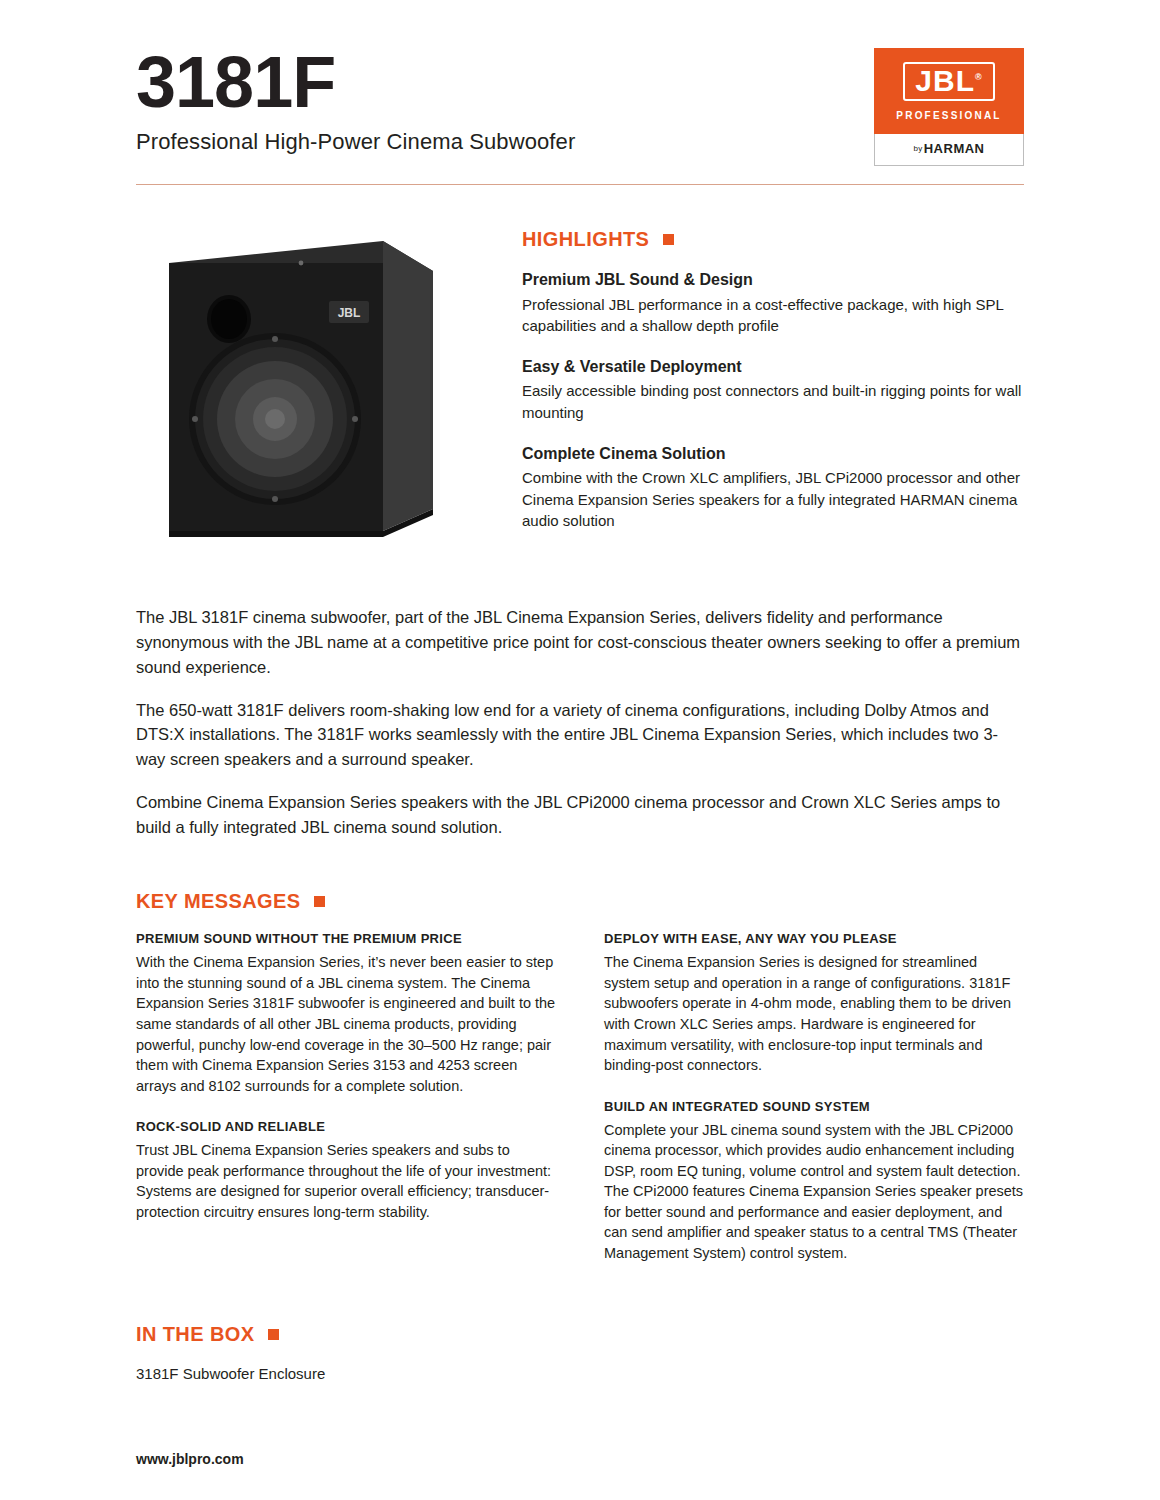3181F
Professional High-Power Cinema Subwoofer
JBL®
PROFESSIONAL
by HARMAN
JBL
Highlights
Premium JBL Sound & Design
Professional JBL performance in a cost-effective package, with high SPL capabilities and a shallow depth profile
Easy & Versatile Deployment
Easily accessible binding post connectors and built-in rigging points for wall mounting
Complete Cinema Solution
Combine with the Crown XLC amplifiers, JBL CPi2000 processor and other Cinema Expansion Series speakers for a fully integrated HARMAN cinema audio solution
The JBL 3181F cinema subwoofer, part of the JBL Cinema Expansion Series, delivers fidelity and performance synonymous with the JBL name at a competitive price point for cost-conscious theater owners seeking to offer a premium sound experience.
The 650-watt 3181F delivers room-shaking low end for a variety of cinema configurations, including Dolby Atmos and DTS:X installations. The 3181F works seamlessly with the entire JBL Cinema Expansion Series, which includes two 3-way screen speakers and a surround speaker.
Combine Cinema Expansion Series speakers with the JBL CPi2000 cinema processor and Crown XLC Series amps to build a fully integrated JBL cinema sound solution.
Key Messages
Premium Sound Without the Premium Price
With the Cinema Expansion Series, it’s never been easier to step into the stunning sound of a JBL cinema system. The Cinema Expansion Series 3181F subwoofer is engineered and built to the same standards of all other JBL cinema products, providing powerful, punchy low-end coverage in the 30–500 Hz range; pair them with Cinema Expansion Series 3153 and 4253 screen arrays and 8102 surrounds for a complete solution.
Rock-Solid and Reliable
Trust JBL Cinema Expansion Series speakers and subs to provide peak performance throughout the life of your investment: Systems are designed for superior overall efficiency; transducer-protection circuitry ensures long-term stability.
Deploy With Ease, Any Way You Please
The Cinema Expansion Series is designed for streamlined system setup and operation in a range of configurations. 3181F subwoofers operate in 4-ohm mode, enabling them to be driven with Crown XLC Series amps. Hardware is engineered for maximum versatility, with enclosure-top input terminals and binding-post connectors.
Build an Integrated Sound System
Complete your JBL cinema sound system with the JBL CPi2000 cinema processor, which provides audio enhancement including DSP, room EQ tuning, volume control and system fault detection. The CPi2000 features Cinema Expansion Series speaker presets for better sound and performance and easier deployment, and can send amplifier and speaker status to a central TMS (Theater Management System) control system.
In the Box
3181F Subwoofer Enclosure
www.jblpro.com